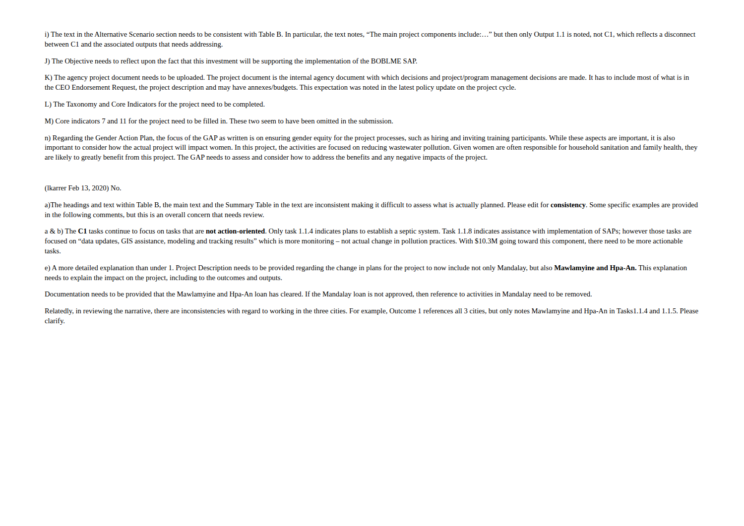i) The text in the Alternative Scenario section needs to be consistent with Table B. In particular, the text notes, “The main project components include:…” but then only Output 1.1 is noted, not C1, which reflects a disconnect between C1 and the associated outputs that needs addressing.
J) The Objective needs to reflect upon the fact that this investment will be supporting the implementation of the BOBLME SAP.
K) The agency project document needs to be uploaded. The project document is the internal agency document with which decisions and project/program management decisions are made. It has to include most of what is in the CEO Endorsement Request, the project description and may have annexes/budgets. This expectation was noted in the latest policy update on the project cycle.
L) The Taxonomy and Core Indicators for the project need to be completed.
M) Core indicators 7 and 11 for the project need to be filled in. These two seem to have been omitted in the submission.
n) Regarding the Gender Action Plan, the focus of the GAP as written is on ensuring gender equity for the project processes, such as hiring and inviting training participants. While these aspects are important, it is also important to consider how the actual project will impact women. In this project, the activities are focused on reducing wastewater pollution. Given women are often responsible for household sanitation and family health, they are likely to greatly benefit from this project. The GAP needs to assess and consider how to address the benefits and any negative impacts of the project.
(lkarrer Feb 13, 2020) No.
a)The headings and text within Table B, the main text and the Summary Table in the text are inconsistent making it difficult to assess what is actually planned. Please edit for consistency. Some specific examples are provided in the following comments, but this is an overall concern that needs review.
a & b) The C1 tasks continue to focus on tasks that are not action-oriented. Only task 1.1.4 indicates plans to establish a septic system. Task 1.1.8 indicates assistance with implementation of SAPs; however those tasks are focused on “data updates, GIS assistance, modeling and tracking results” which is more monitoring – not actual change in pollution practices. With $10.3M going toward this component, there need to be more actionable tasks.
e) A more detailed explanation than under 1. Project Description needs to be provided regarding the change in plans for the project to now include not only Mandalay, but also Mawlamyine and Hpa-An. This explanation needs to explain the impact on the project, including to the outcomes and outputs.
Documentation needs to be provided that the Mawlamyine and Hpa-An loan has cleared. If the Mandalay loan is not approved, then reference to activities in Mandalay need to be removed.
Relatedly, in reviewing the narrative, there are inconsistencies with regard to working in the three cities. For example, Outcome 1 references all 3 cities, but only notes Mawlamyine and Hpa-An in Tasks1.1.4 and 1.1.5. Please clarify.